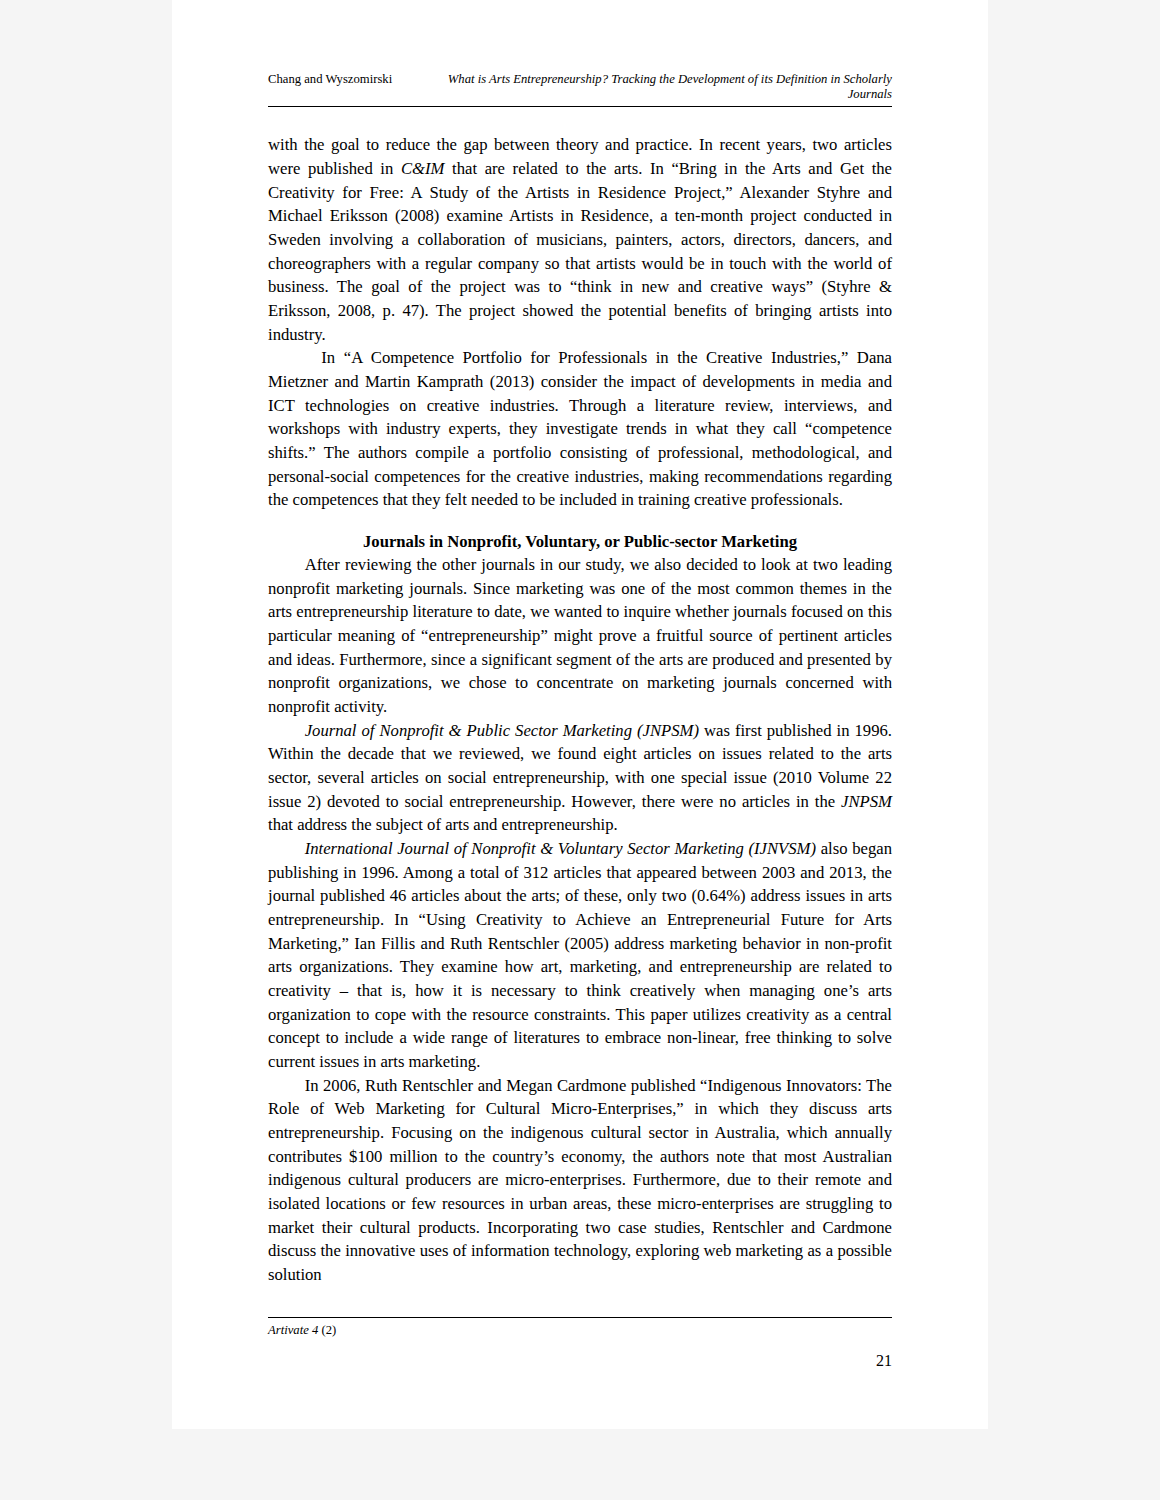Chang and Wyszomirski What is Arts Entrepreneurship? Tracking the Development of its Definition in Scholarly Journals
with the goal to reduce the gap between theory and practice. In recent years, two articles were published in C&IM that are related to the arts. In “Bring in the Arts and Get the Creativity for Free: A Study of the Artists in Residence Project,” Alexander Styhre and Michael Eriksson (2008) examine Artists in Residence, a ten-month project conducted in Sweden involving a collaboration of musicians, painters, actors, directors, dancers, and choreographers with a regular company so that artists would be in touch with the world of business. The goal of the project was to “think in new and creative ways” (Styhre & Eriksson, 2008, p. 47). The project showed the potential benefits of bringing artists into industry.
In “A Competence Portfolio for Professionals in the Creative Industries,” Dana Mietzner and Martin Kamprath (2013) consider the impact of developments in media and ICT technologies on creative industries. Through a literature review, interviews, and workshops with industry experts, they investigate trends in what they call “competence shifts.” The authors compile a portfolio consisting of professional, methodological, and personal-social competences for the creative industries, making recommendations regarding the competences that they felt needed to be included in training creative professionals.
Journals in Nonprofit, Voluntary, or Public-sector Marketing
After reviewing the other journals in our study, we also decided to look at two leading nonprofit marketing journals. Since marketing was one of the most common themes in the arts entrepreneurship literature to date, we wanted to inquire whether journals focused on this particular meaning of “entrepreneurship” might prove a fruitful source of pertinent articles and ideas. Furthermore, since a significant segment of the arts are produced and presented by nonprofit organizations, we chose to concentrate on marketing journals concerned with nonprofit activity.
Journal of Nonprofit & Public Sector Marketing (JNPSM) was first published in 1996. Within the decade that we reviewed, we found eight articles on issues related to the arts sector, several articles on social entrepreneurship, with one special issue (2010 Volume 22 issue 2) devoted to social entrepreneurship. However, there were no articles in the JNPSM that address the subject of arts and entrepreneurship.
International Journal of Nonprofit & Voluntary Sector Marketing (IJNVSM) also began publishing in 1996. Among a total of 312 articles that appeared between 2003 and 2013, the journal published 46 articles about the arts; of these, only two (0.64%) address issues in arts entrepreneurship. In “Using Creativity to Achieve an Entrepreneurial Future for Arts Marketing,” Ian Fillis and Ruth Rentschler (2005) address marketing behavior in non-profit arts organizations. They examine how art, marketing, and entrepreneurship are related to creativity – that is, how it is necessary to think creatively when managing one’s arts organization to cope with the resource constraints. This paper utilizes creativity as a central concept to include a wide range of literatures to embrace non-linear, free thinking to solve current issues in arts marketing.
In 2006, Ruth Rentschler and Megan Cardmone published “Indigenous Innovators: The Role of Web Marketing for Cultural Micro-Enterprises,” in which they discuss arts entrepreneurship. Focusing on the indigenous cultural sector in Australia, which annually contributes $100 million to the country’s economy, the authors note that most Australian indigenous cultural producers are micro-enterprises. Furthermore, due to their remote and isolated locations or few resources in urban areas, these micro-enterprises are struggling to market their cultural products. Incorporating two case studies, Rentschler and Cardmone discuss the innovative uses of information technology, exploring web marketing as a possible solution
Artivate 4 (2)
21